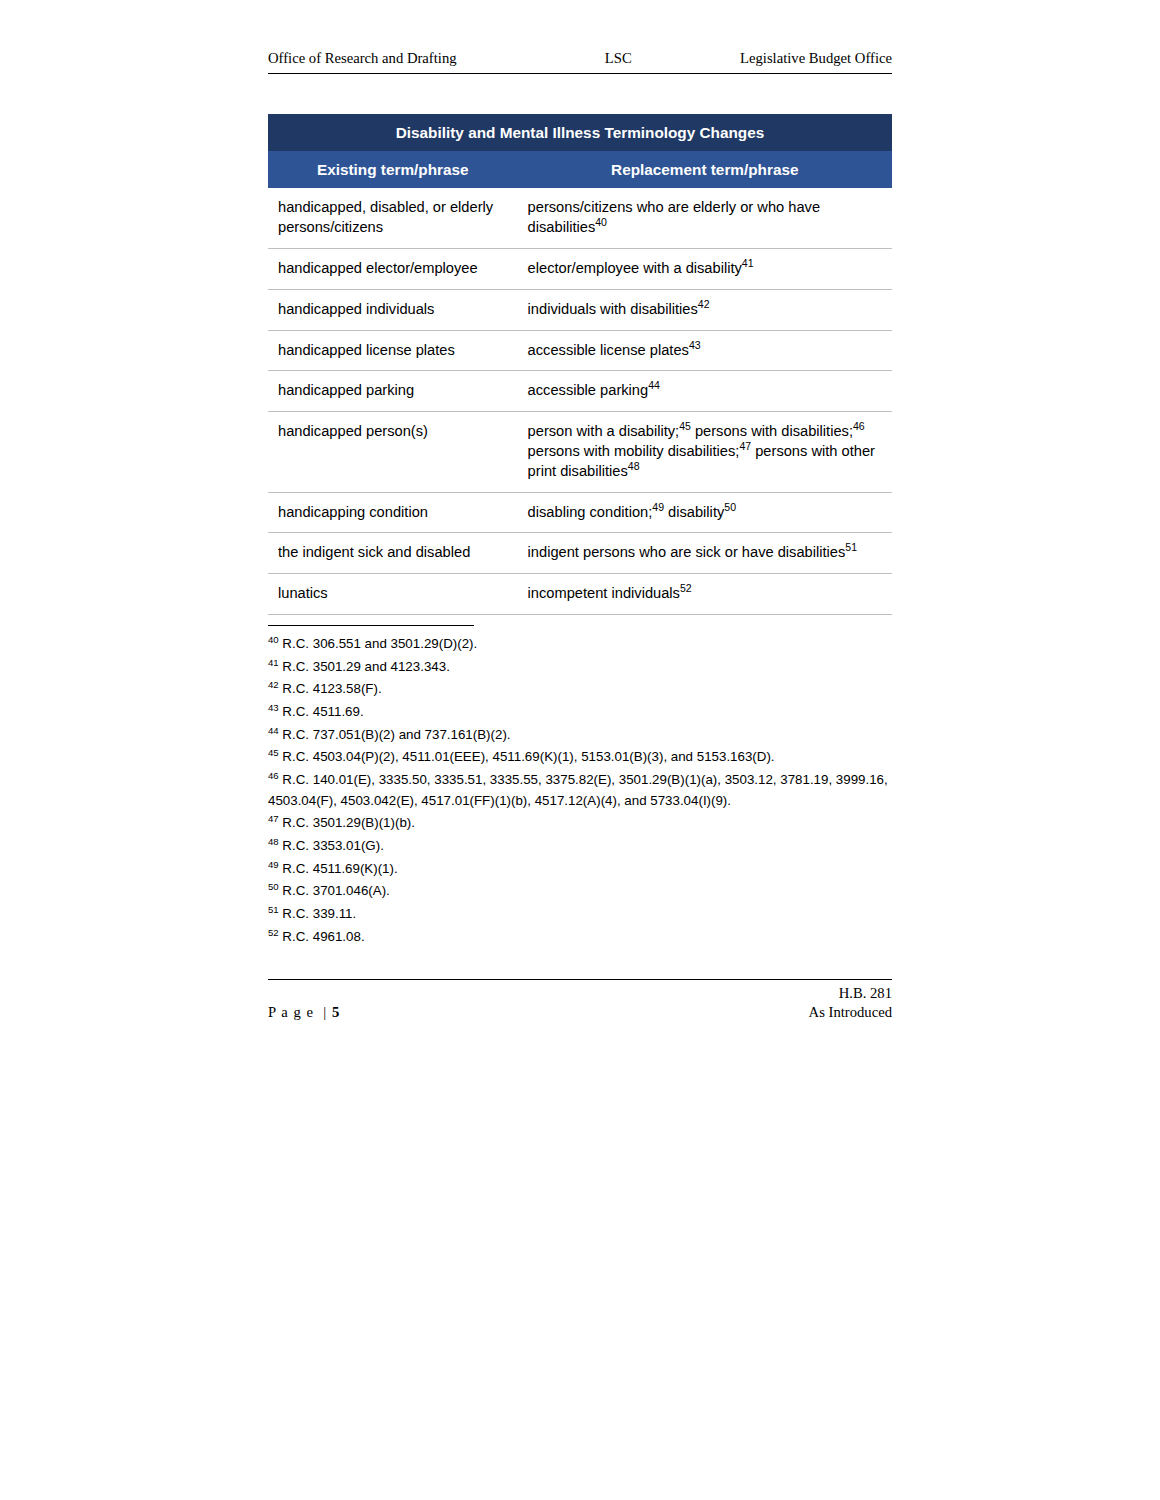Office of Research and Drafting
LSC
Legislative Budget Office
Disability and Mental Illness Terminology Changes
| Existing term/phrase | Replacement term/phrase |
| --- | --- |
| handicapped, disabled, or elderly persons/citizens | persons/citizens who are elderly or who have disabilities 40 |
| handicapped elector/employee | elector/employee with a disability 41 |
| handicapped individuals | individuals with disabilities 42 |
| handicapped license plates | accessible license plates 43 |
| handicapped parking | accessible parking 44 |
| handicapped person(s) | person with a disability; 45 persons with disabilities; 46 persons with mobility disabilities; 47 persons with other print disabilities 48 |
| handicapping condition | disabling condition; 49 disability 50 |
| the indigent sick and disabled | indigent persons who are sick or have disabilities 51 |
| lunatics | incompetent individuals 52 |
40 R.C. 306.551 and 3501.29(D)(2).
41 R.C. 3501.29 and 4123.343.
42 R.C. 4123.58(F).
43 R.C. 4511.69.
44 R.C. 737.051(B)(2) and 737.161(B)(2).
45 R.C. 4503.04(P)(2), 4511.01(EEE), 4511.69(K)(1), 5153.01(B)(3), and 5153.163(D).
46 R.C. 140.01(E), 3335.50, 3335.51, 3335.55, 3375.82(E), 3501.29(B)(1)(a), 3503.12, 3781.19, 3999.16, 4503.04(F), 4503.042(E), 4517.01(FF)(1)(b), 4517.12(A)(4), and 5733.04(I)(9).
47 R.C. 3501.29(B)(1)(b).
48 R.C. 3353.01(G).
49 R.C. 4511.69(K)(1).
50 R.C. 3701.046(A).
51 R.C. 339.11.
52 R.C. 4961.08.
P a g e | 5
H.B. 281
As Introduced